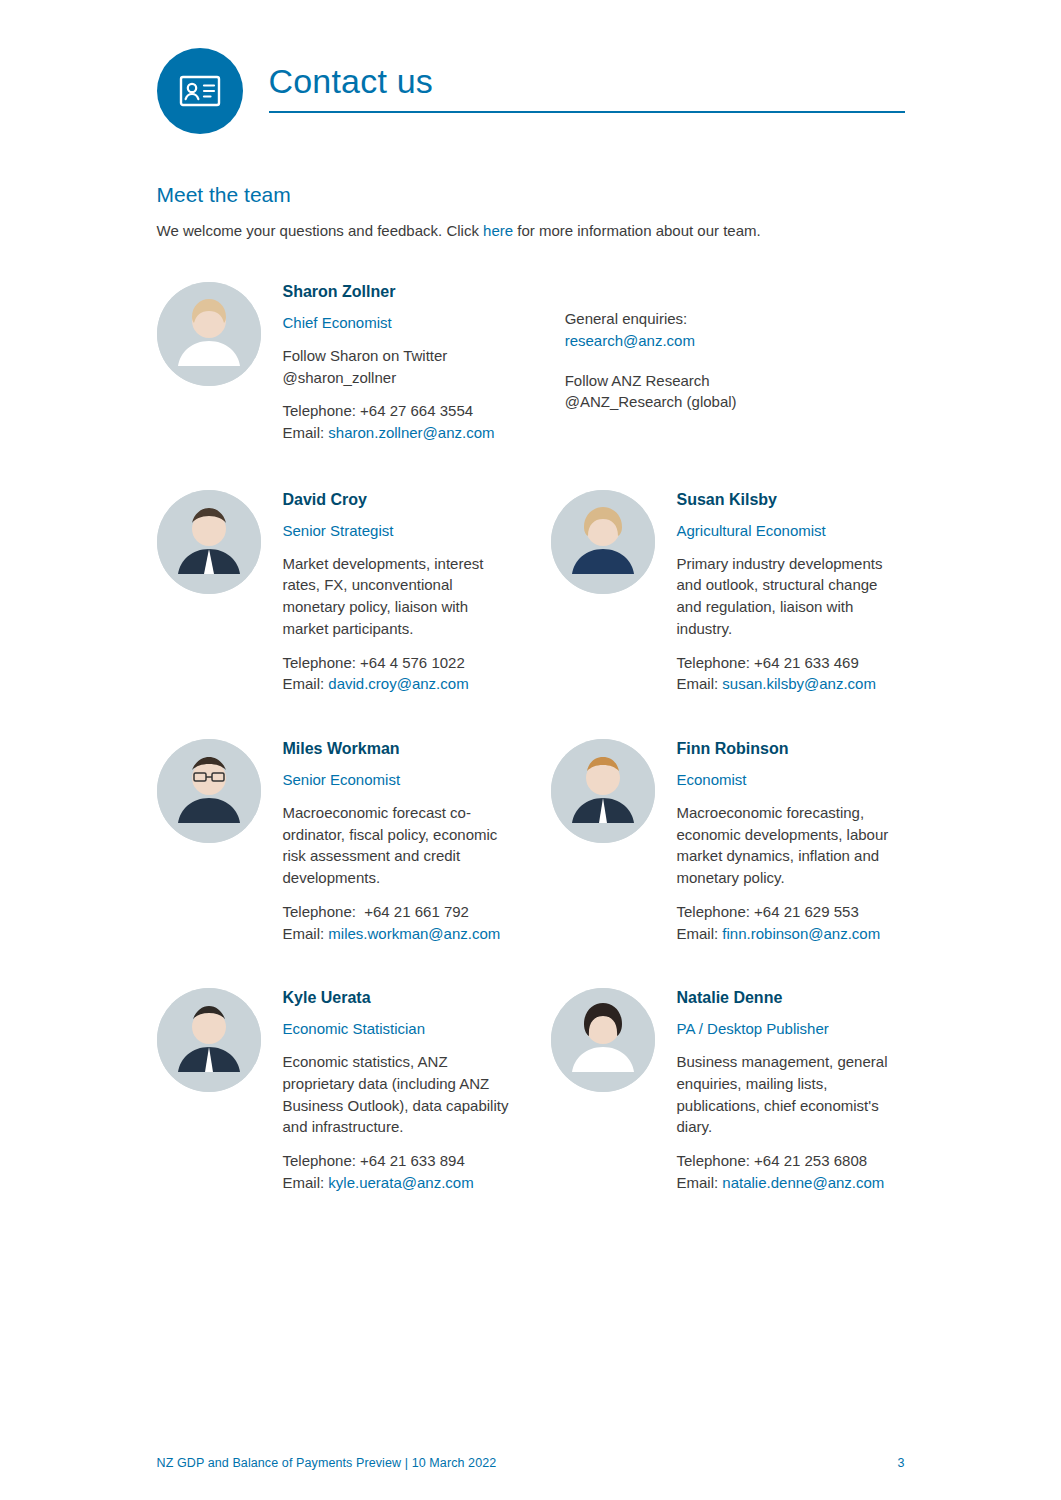Contact us
Meet the team
We welcome your questions and feedback. Click here for more information about our team.
Sharon Zollner
Chief Economist
Follow Sharon on Twitter
@sharon_zollner
Telephone: +64 27 664 3554
Email: sharon.zollner@anz.com
General enquiries:
research@anz.com
Follow ANZ Research
@ANZ_Research (global)
David Croy
Senior Strategist
Market developments, interest rates, FX, unconventional monetary policy, liaison with market participants.
Telephone: +64 4 576 1022
Email: david.croy@anz.com
Susan Kilsby
Agricultural Economist
Primary industry developments and outlook, structural change and regulation, liaison with industry.
Telephone: +64 21 633 469
Email: susan.kilsby@anz.com
Miles Workman
Senior Economist
Macroeconomic forecast co-ordinator, fiscal policy, economic risk assessment and credit developments.
Telephone: +64 21 661 792
Email: miles.workman@anz.com
Finn Robinson
Economist
Macroeconomic forecasting, economic developments, labour market dynamics, inflation and monetary policy.
Telephone: +64 21 629 553
Email: finn.robinson@anz.com
Kyle Uerata
Economic Statistician
Economic statistics, ANZ proprietary data (including ANZ Business Outlook), data capability and infrastructure.
Telephone: +64 21 633 894
Email: kyle.uerata@anz.com
Natalie Denne
PA / Desktop Publisher
Business management, general enquiries, mailing lists, publications, chief economist's diary.
Telephone: +64 21 253 6808
Email: natalie.denne@anz.com
NZ GDP and Balance of Payments Preview | 10 March 2022 3